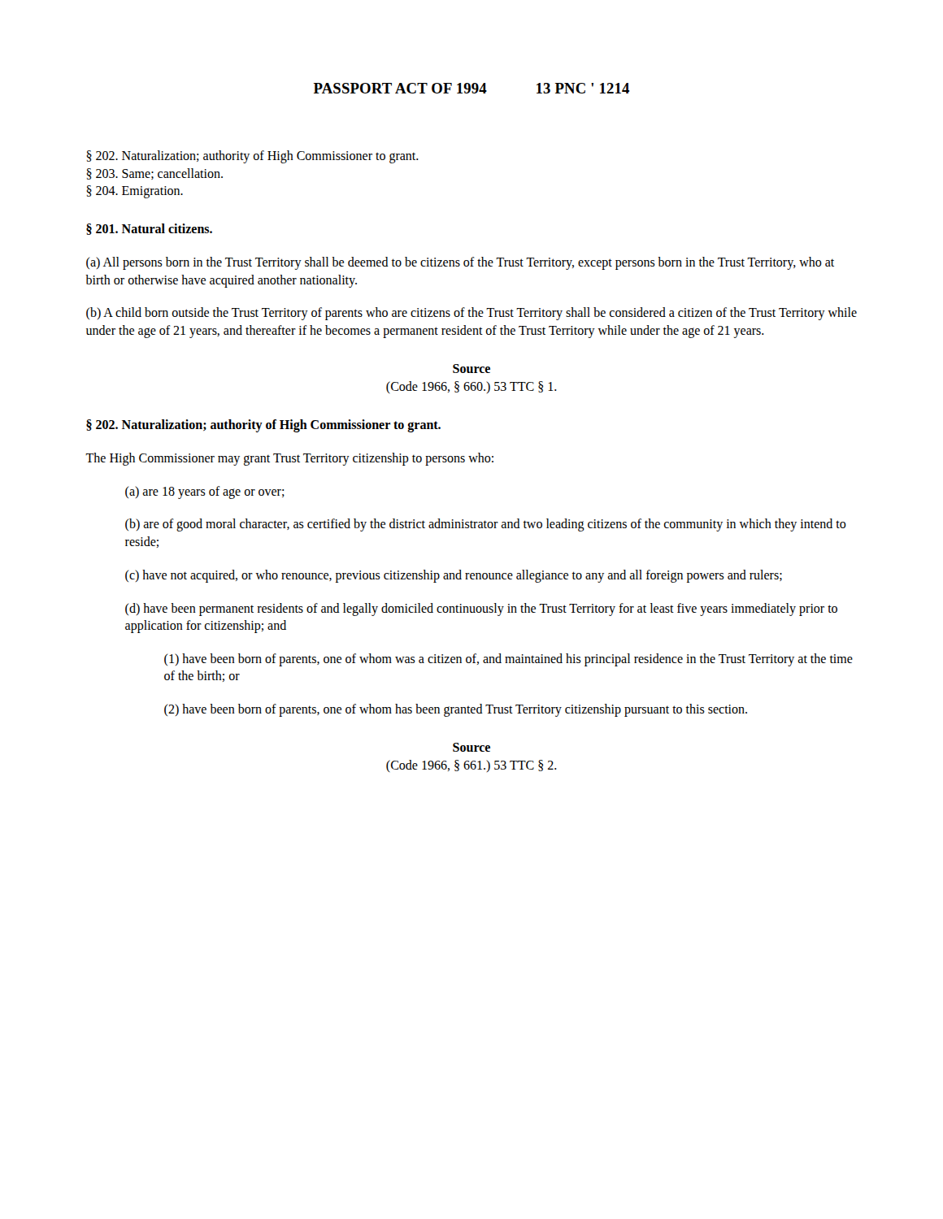PASSPORT ACT OF 199413 PNC ' 1214
§ 202. Naturalization; authority of High Commissioner to grant.
§ 203. Same; cancellation.
§ 204. Emigration.
§ 201. Natural citizens.
(a) All persons born in the Trust Territory shall be deemed to be citizens of the Trust Territory, except persons born in the Trust Territory, who at birth or otherwise have acquired another nationality.
(b) A child born outside the Trust Territory of parents who are citizens of the Trust Territory shall be considered a citizen of the Trust Territory while under the age of 21 years, and thereafter if he becomes a permanent resident of the Trust Territory while under the age of 21 years.
Source (Code 1966, § 660.) 53 TTC § 1.
§ 202. Naturalization; authority of High Commissioner to grant.
The High Commissioner may grant Trust Territory citizenship to persons who:
(a) are 18 years of age or over;
(b) are of good moral character, as certified by the district administrator and two leading citizens of the community in which they intend to reside;
(c) have not acquired, or who renounce, previous citizenship and renounce allegiance to any and all foreign powers and rulers;
(d) have been permanent residents of and legally domiciled continuously in the Trust Territory for at least five years immediately prior to application for citizenship; and
(1) have been born of parents, one of whom was a citizen of, and maintained his principal residence in the Trust Territory at the time of the birth; or
(2) have been born of parents, one of whom has been granted Trust Territory citizenship pursuant to this section.
Source (Code 1966, § 661.) 53 TTC § 2.